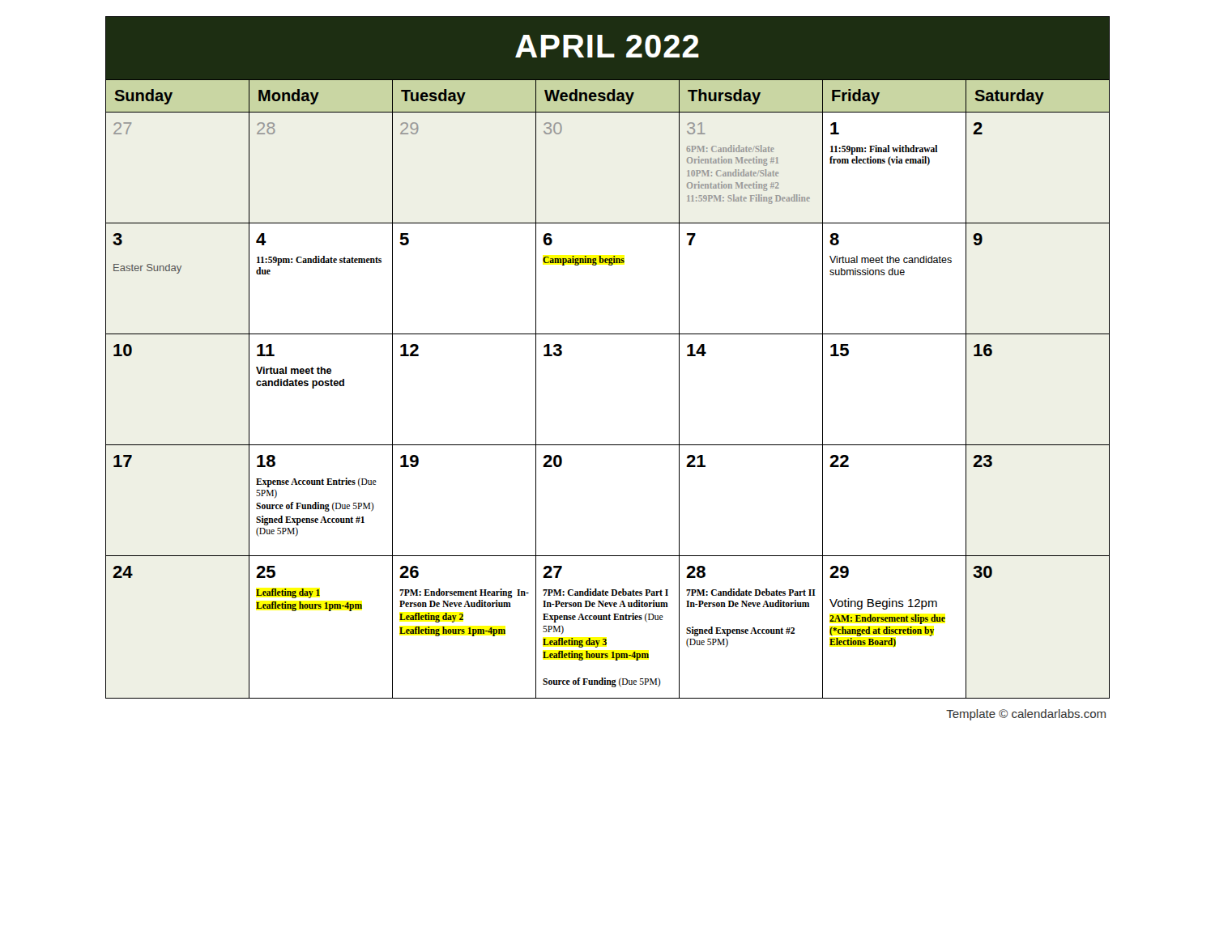APRIL 2022
| Sunday | Monday | Tuesday | Wednesday | Thursday | Friday | Saturday |
| --- | --- | --- | --- | --- | --- | --- |
| 27 | 28 | 29 | 30 | 31 6PM: Candidate/Slate Orientation Meeting #1 10PM: Candidate/Slate Orientation Meeting #2 11:59PM: Slate Filing Deadline | 1 11:59pm: Final withdrawal from elections (via email) | 2 |
| 3 Easter Sunday | 4 11:59pm: Candidate statements due | 5 | 6 Campaigning begins | 7 | 8 Virtual meet the candidates submissions due | 9 |
| 10 | 11 Virtual meet the candidates posted | 12 | 13 | 14 | 15 | 16 |
| 17 | 18 Expense Account Entries (Due 5PM) Source of Funding (Due 5PM) Signed Expense Account #1 (Due 5PM) | 19 | 20 | 21 | 22 | 23 |
| 24 | 25 Leafleting day 1 Leafleting hours 1pm-4pm | 26 7PM: Endorsement Hearing In-Person De Neve Auditorium Leafleting day 2 Leafleting hours 1pm-4pm | 27 7PM: Candidate Debates Part I In-Person De Neve A uditorium Expense Account Entries (Due 5PM) Leafleting day 3 Leafleting hours 1pm-4pm Source of Funding (Due 5PM) | 28 7PM: Candidate Debates Part II In-Person De Neve Auditorium Signed Expense Account #2 (Due 5PM) | 29 Voting Begins 12pm 2AM: Endorsement slips due (*changed at discretion by Elections Board) | 30 |
Template © calendarlabs.com